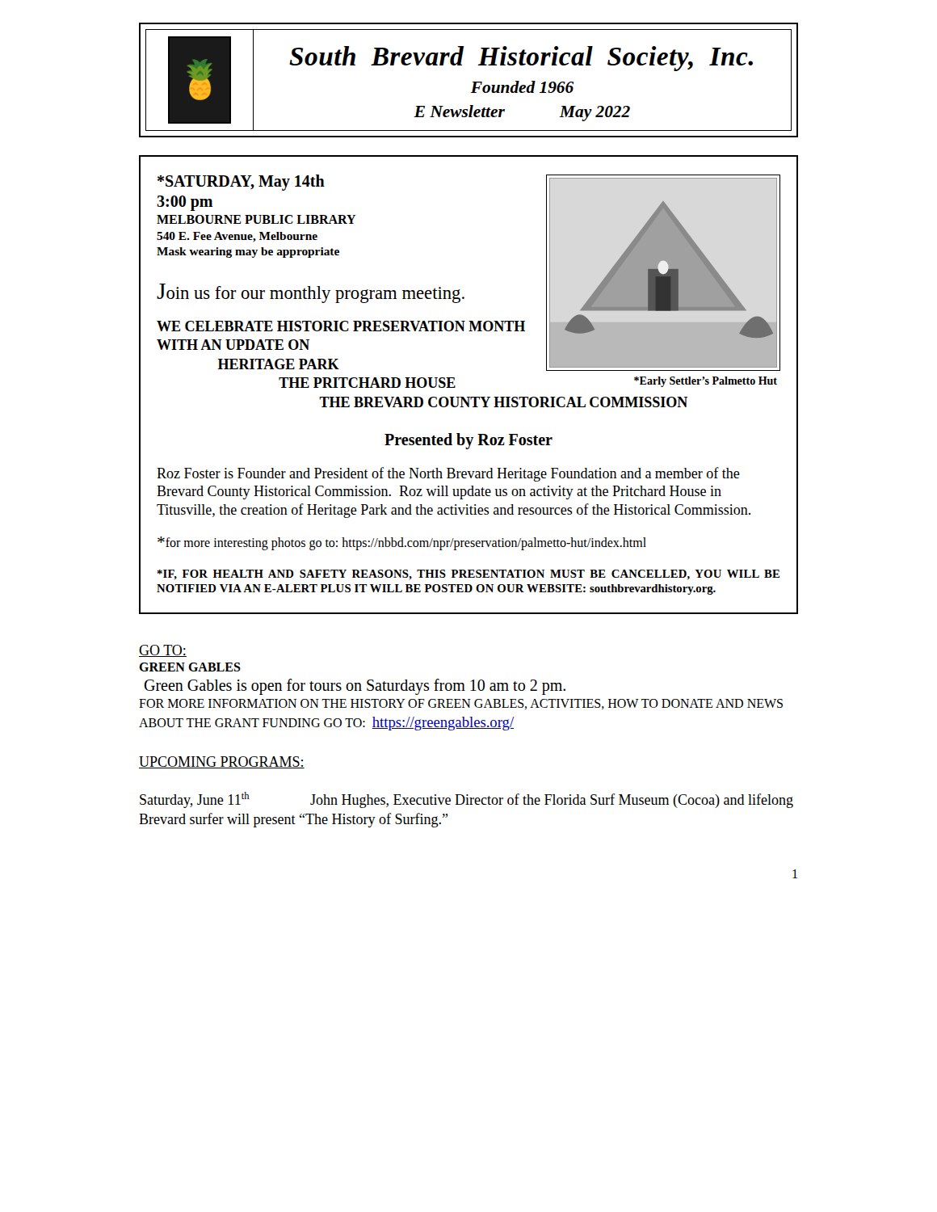🍍
South Brevard Historical Society, Inc.
Founded 1966
E Newsletter May 2022
*Early Settler’s Palmetto Hut
*SATURDAY, May 14th
3:00 pm
MELBOURNE PUBLIC LIBRARY
540 E. Fee Avenue, Melbourne
Mask wearing may be appropriate
Join us for our monthly program meeting.
WE CELEBRATE HISTORIC PRESERVATION MONTH WITH AN UPDATE ON HERITAGE PARK THE PRITCHARD HOUSE THE BREVARD COUNTY HISTORICAL COMMISSION
Presented by Roz Foster
Roz Foster is Founder and President of the North Brevard Heritage Foundation and a member of the Brevard County Historical Commission. Roz will update us on activity at the Pritchard House in Titusville, the creation of Heritage Park and the activities and resources of the Historical Commission.
*for more interesting photos go to: https://nbbd.com/npr/preservation/palmetto-hut/index.html
*IF, FOR HEALTH AND SAFETY REASONS, THIS PRESENTATION MUST BE CANCELLED, YOU WILL BE NOTIFIED VIA AN E-ALERT PLUS IT WILL BE POSTED ON OUR WEBSITE: southbrevardhistory.org.
GO TO:
GREEN GABLES
Green Gables is open for tours on Saturdays from 10 am to 2 pm.
FOR MORE INFORMATION ON THE HISTORY OF GREEN GABLES, ACTIVITIES, HOW TO DONATE AND NEWS ABOUT THE GRANT FUNDING GO TO: https://greengables.org/
UPCOMING PROGRAMS:
Saturday, June 11th John Hughes, Executive Director of the Florida Surf Museum (Cocoa) and lifelong Brevard surfer will present “The History of Surfing.”
1